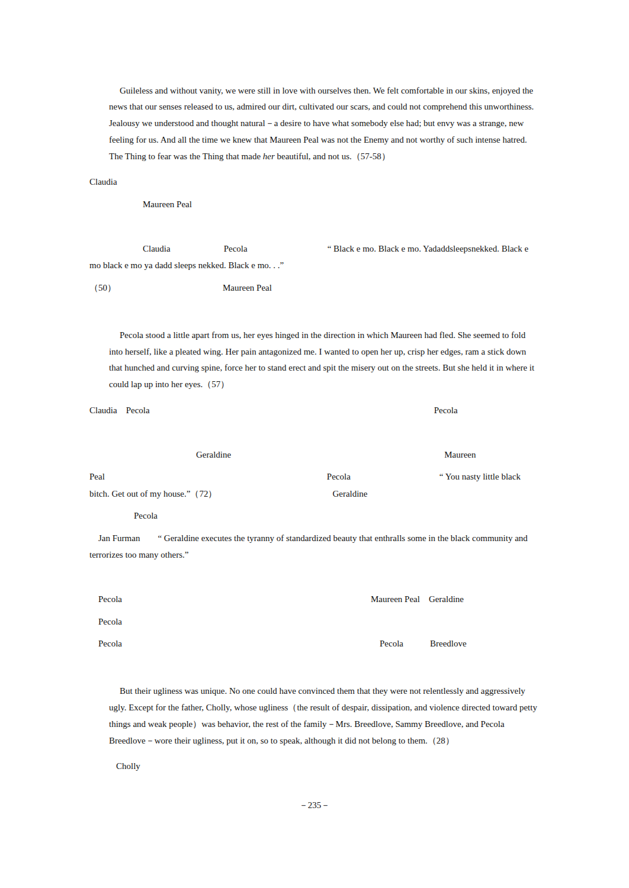Guileless and without vanity, we were still in love with ourselves then. We felt comfortable in our skins, enjoyed the news that our senses released to us, admired our dirt, cultivated our scars, and could not comprehend this unworthiness. Jealousy we understood and thought natural－a desire to have what somebody else had; but envy was a strange, new feeling for us. And all the time we knew that Maureen Peal was not the Enemy and not worthy of such intense hatred. The Thing to fear was the Thing that made her beautiful, and not us.（57-58）
Claudia　　　　　　　　　　　　　　　　　　　　　　　　　　　　　　　　　　　　　　　　　　　　
Maureen Peal　　　　　　　　　　　　　　　　　　　　　　　　　　　　　　　　　　　　
　　　　　　　　　　　　　　　　　　　　　　　　　　　　　　　　　　　　　　　　　　
Claudia　　　　　　Pecola　　　　　　　　　“ Black e mo. Black e mo. Yadaddsleepsnekked. Black e mo black e mo ya dadd sleeps nekked. Black e mo. . .”
（50）　　　　　　　　　　　　Maureen Peal　　　　　　　　　　　　　　　　　　　　　　　　　　　　　
　　　　　　　　　　
Pecola stood a little apart from us, her eyes hinged in the direction in which Maureen had fled. She seemed to fold into herself, like a pleated wing. Her pain antagonized me. I wanted to open her up, crisp her edges, ram a stick down that hunched and curving spine, force her to stand erect and spit the misery out on the streets. But she held it in where it could lap up into her eyes.（57）
Claudia　Pecola　　　　　　　　　　　　　　　　　　　　　　　　　　　　　　　　Pecola　　　　　　
　　　　　　　　　　　　　　　　　　　　　　　　　　　　　　　　　　　　　　　　　　　　　　　　
Geraldine　　　　　　　　　　　　　　　　　　　　　　　　Maureen
Peal　　　　　　　　　　　　　　　　　　　　　　　　　Pecola　　　　　　　　　　“ You nasty little black bitch. Get out of my house.”（72）　　　　　　　　　　　　　Geraldine
　　　　　Pecola　　　　　　　　　　　　　　　　　　　　　　　　　　　　　　　　　　　　　　　　
　Jan Furman　　“ Geraldine executes the tyranny of standardized beauty that enthralls some in the black community and terrorizes too many others.”　　　　　　
　　　
　Pecola　　　　　　　　　　　　　　　　　　　　　　　　　　　　Maureen Peal　Geraldine
　Pecola　　　　　　　　　　　　　　　　　　　　　　　　　　　　　　　　　　　　　　　　　　　　
　Pecola　　　　　　　　　　　　　　　　　　　　　　　　　　　　　Pecola　　　Breedlove
　　　　　　　　　　　　　　　　　　　　　　　　　　　　　　　　　　　　　　　　　　　　　　　　
But their ugliness was unique. No one could have convinced them that they were not relentlessly and aggressively ugly. Except for the father, Cholly, whose ugliness（the result of despair, dissipation, and violence directed toward petty things and weak people）was behavior, the rest of the family－Mrs. Breedlove, Sammy Breedlove, and Pecola Breedlove－wore their ugliness, put it on, so to speak, although it did not belong to them.（28）
　　　Cholly　　　　　　　　　　　　　　　　　　　　　　　　　　　　　　　　　　　　　　　　　　
－235－